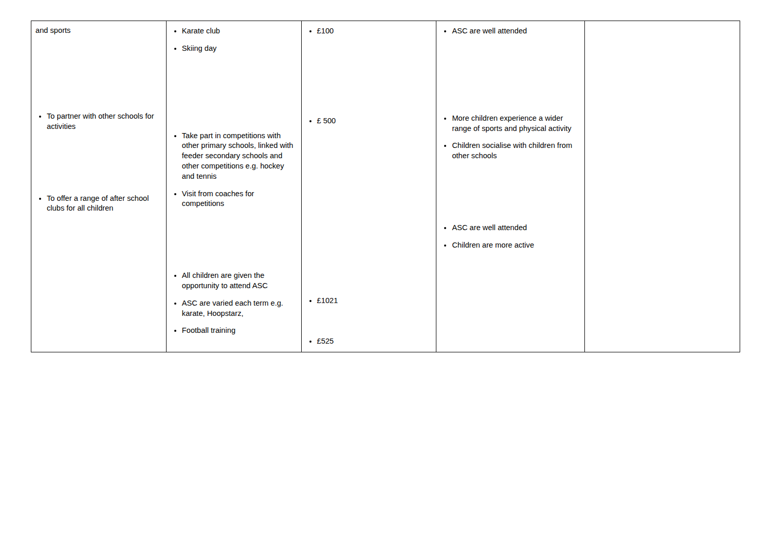| and sports To partner with other schools for activities To offer a range of after school clubs for all children | Karate club Skiing day Take part in competitions with other primary schools, linked with feeder secondary schools and other competitions e.g. hockey and tennis Visit from coaches for competitions All children are given the opportunity to attend ASC ASC are varied each term e.g. karate, Hoopstarz, Football training | £100 £ 500 £1021 £525 | ASC are well attended More children experience a wider range of sports and physical activity Children socialise with children from other schools ASC are well attended Children are more active | |